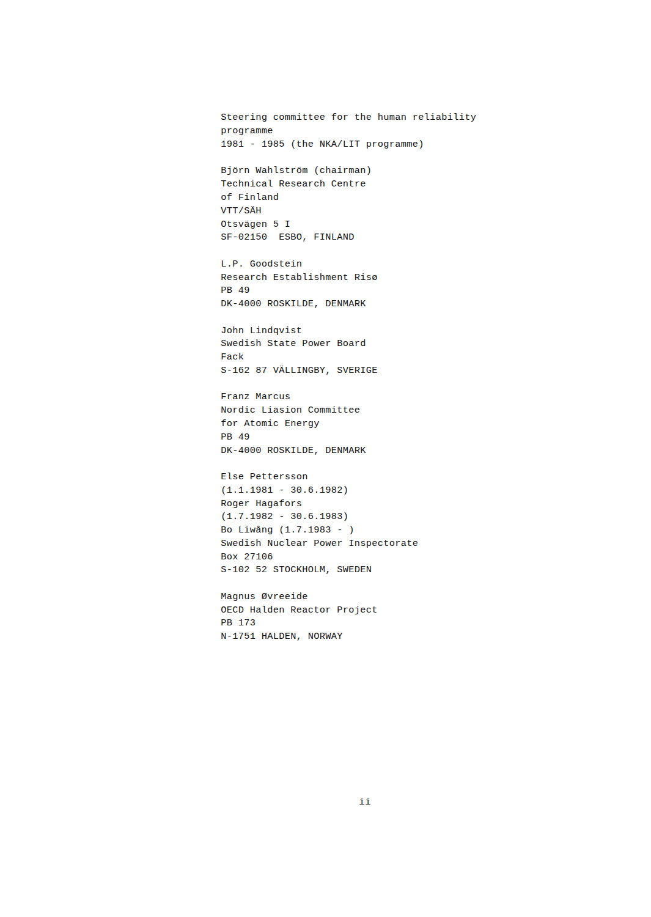Steering committee for the human reliability programme 1981 - 1985 (the NKA/LIT programme)
Björn Wahlström (chairman) Technical Research Centre of Finland VTT/SÄH Otsvägen 5 I SF-02150 ESBO, FINLAND
L.P. Goodstein Research Establishment Risø PB 49 DK-4000 ROSKILDE, DENMARK
John Lindqvist Swedish State Power Board Fack S-162 87 VÄLLINGBY, SVERIGE
Franz Marcus Nordic Liasion Committee for Atomic Energy PB 49 DK-4000 ROSKILDE, DENMARK
Else Pettersson (1.1.1981 - 30.6.1982) Roger Hagafors (1.7.1982 - 30.6.1983) Bo Liwång (1.7.1983 - ) Swedish Nuclear Power Inspectorate Box 27106 S-102 52 STOCKHOLM, SWEDEN
Magnus Øvreeide OECD Halden Reactor Project PB 173 N-1751 HALDEN, NORWAY
ii